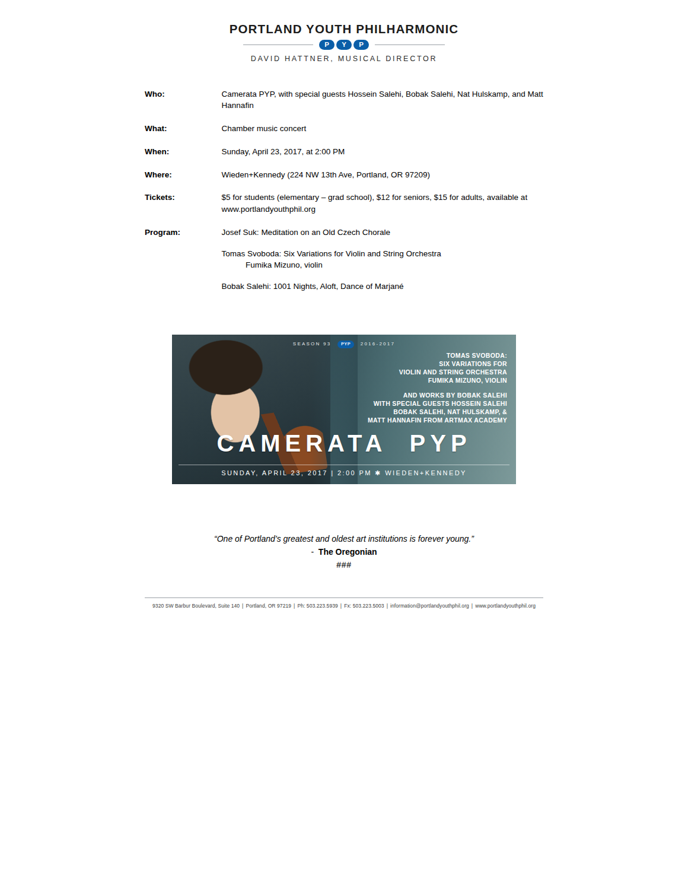PORTLAND YOUTH PHILHARMONIC
PYP
DAVID HATTNER, MUSICAL DIRECTOR
| Who: | Camerata PYP, with special guests Hossein Salehi, Bobak Salehi, Nat Hulskamp, and Matt Hannafin |
| What: | Chamber music concert |
| When: | Sunday, April 23, 2017, at 2:00 PM |
| Where: | Wieden+Kennedy (224 NW 13th Ave, Portland, OR 97209) |
| Tickets: | $5 for students (elementary – grad school), $12 for seniors, $15 for adults, available at www.portlandyouthphil.org |
| Program: | Josef Suk: Meditation on an Old Czech Chorale Tomas Svoboda: Six Variations for Violin and String Orchestra Fumika Mizuno, violin Bobak Salehi: 1001 Nights, Aloft, Dance of Marjané |
SEASON 93 PYP 2016-2017
TOMAS SVOBODA:
SIX VARIATIONS FOR
VIOLIN AND STRING ORCHESTRA
FUMIKA MIZUNO, VIOLIN
AND WORKS BY BOBAK SALEHI
WITH SPECIAL GUESTS HOSSEIN SALEHI
BOBAK SALEHI, NAT HULSKAMP, &
MATT HANNAFIN FROM ARTMAX ACADEMY
CAMERATA PYP
SUNDAY, APRIL 23, 2017 | 2:00 PM ✱ WIEDEN+KENNEDY
“One of Portland’s greatest and oldest art institutions is forever young.”
- The Oregonian
###
9320 SW Barbur Boulevard, Suite 140|Portland, OR 97219|Ph: 503.223.5939|Fx: 503.223.5003|information@portlandyouthphil.org|www.portlandyouthphil.org